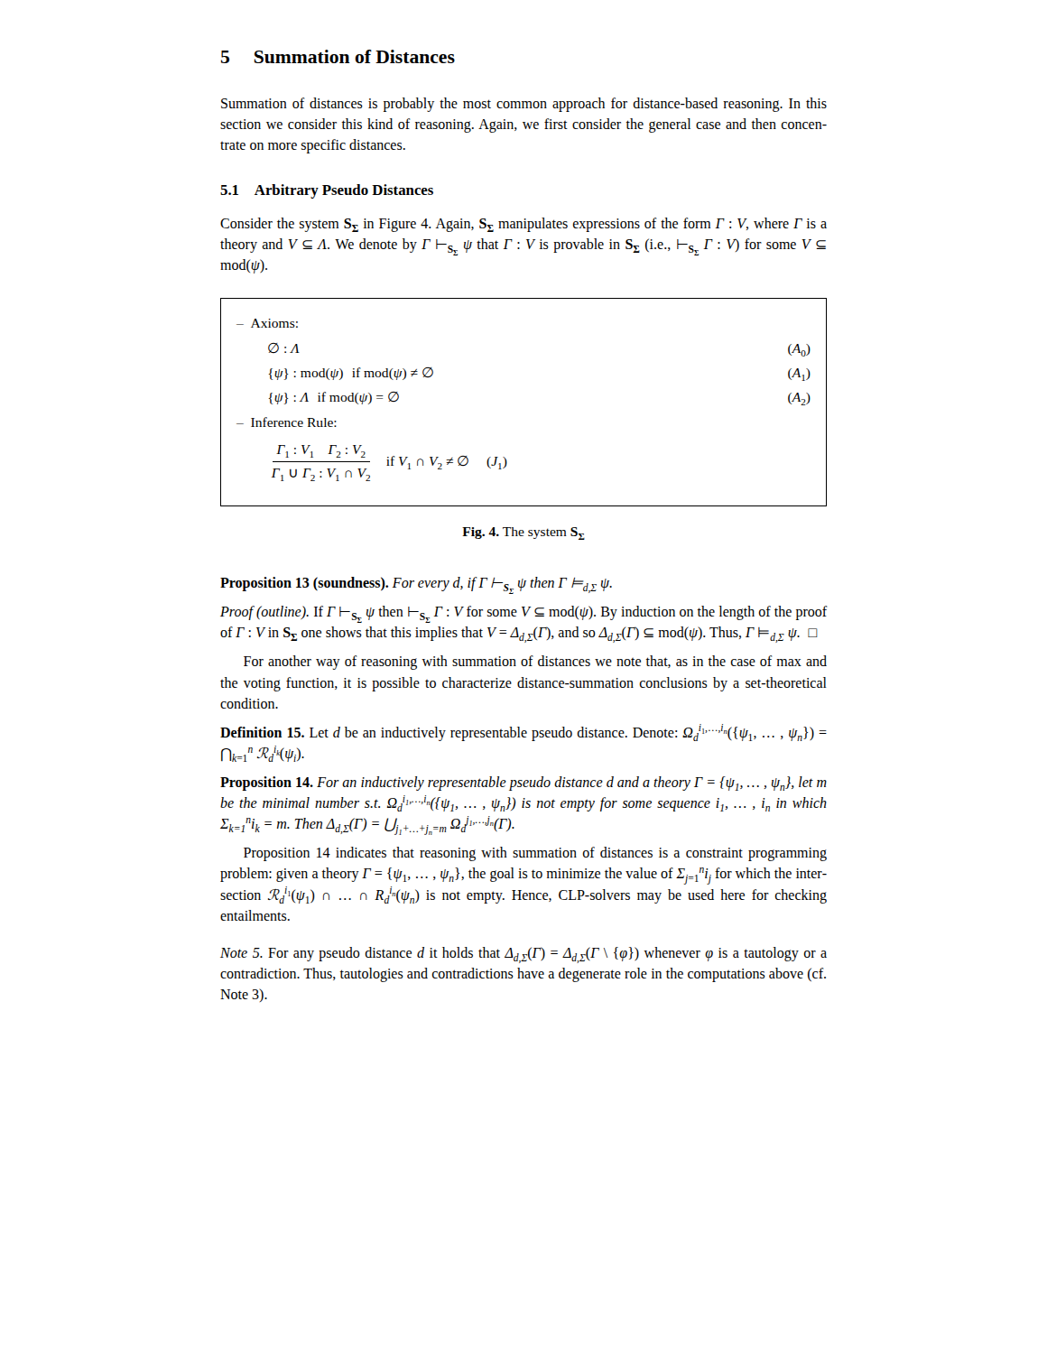5 Summation of Distances
Summation of distances is probably the most common approach for distance-based reasoning. In this section we consider this kind of reasoning. Again, we first consider the general case and then concentrate on more specific distances.
5.1 Arbitrary Pseudo Distances
Consider the system SΣ in Figure 4. Again, SΣ manipulates expressions of the form Γ : V, where Γ is a theory and V ⊆ Λ. We denote by Γ ⊢SΣ ψ that Γ : V is provable in SΣ (i.e., ⊢SΣ Γ : V) for some V ⊆ mod(ψ).
–Axioms:
∅ : Λ (A0)
{ψ} : mod(ψ) if mod(ψ) ≠ ∅ (A1)
{ψ} : Λ if mod(ψ) = ∅ (A2)
–Inference Rule:
Γ1 : V1 Γ2 : V2 Γ1 ∪ Γ2 : V1 ∩ V2 if V1 ∩ V2 ≠ ∅ (J1)
Fig. 4. The system SΣ
Proposition 13 (soundness). For every d, if Γ ⊢SΣ ψ then Γ ⊨d,Σ ψ.
Proof (outline). If Γ ⊢SΣ ψ then ⊢SΣ Γ : V for some V ⊆ mod(ψ). By induction on the length of the proof of Γ : V in SΣ one shows that this implies that V = Δd,Σ(Γ), and so Δd,Σ(Γ) ⊆ mod(ψ). Thus, Γ ⊨d,Σ ψ. □
For another way of reasoning with summation of distances we note that, as in the case of max and the voting function, it is possible to characterize distance-summation conclusions by a set-theoretical condition.
Definition 15. Let d be an inductively representable pseudo distance. Denote: Ωdi1,…,in({ψ1, … , ψn}) = ⋂k=1n ℛdik(ψi).
Proposition 14. For an inductively representable pseudo distance d and a theory Γ = {ψ1, … , ψn}, let m be the minimal number s.t. Ωdi1,…,in({ψ1, … , ψn}) is not empty for some sequence i1, … , in in which Σk=1nik = m. Then Δd,Σ(Γ) = ⋃j1+…+jn=m Ωdj1,…,jn(Γ).
Proposition 14 indicates that reasoning with summation of distances is a constraint programming problem: given a theory Γ = {ψ1, … , ψn}, the goal is to minimize the value of Σj=1nij for which the intersection ℛdi1(ψ1) ∩ … ∩ Rdin(ψn) is not empty. Hence, CLP-solvers may be used here for checking entailments.
Note 5. For any pseudo distance d it holds that Δd,Σ(Γ) = Δd,Σ(Γ \ {φ}) whenever φ is a tautology or a contradiction. Thus, tautologies and contradictions have a degenerate role in the computations above (cf. Note 3).